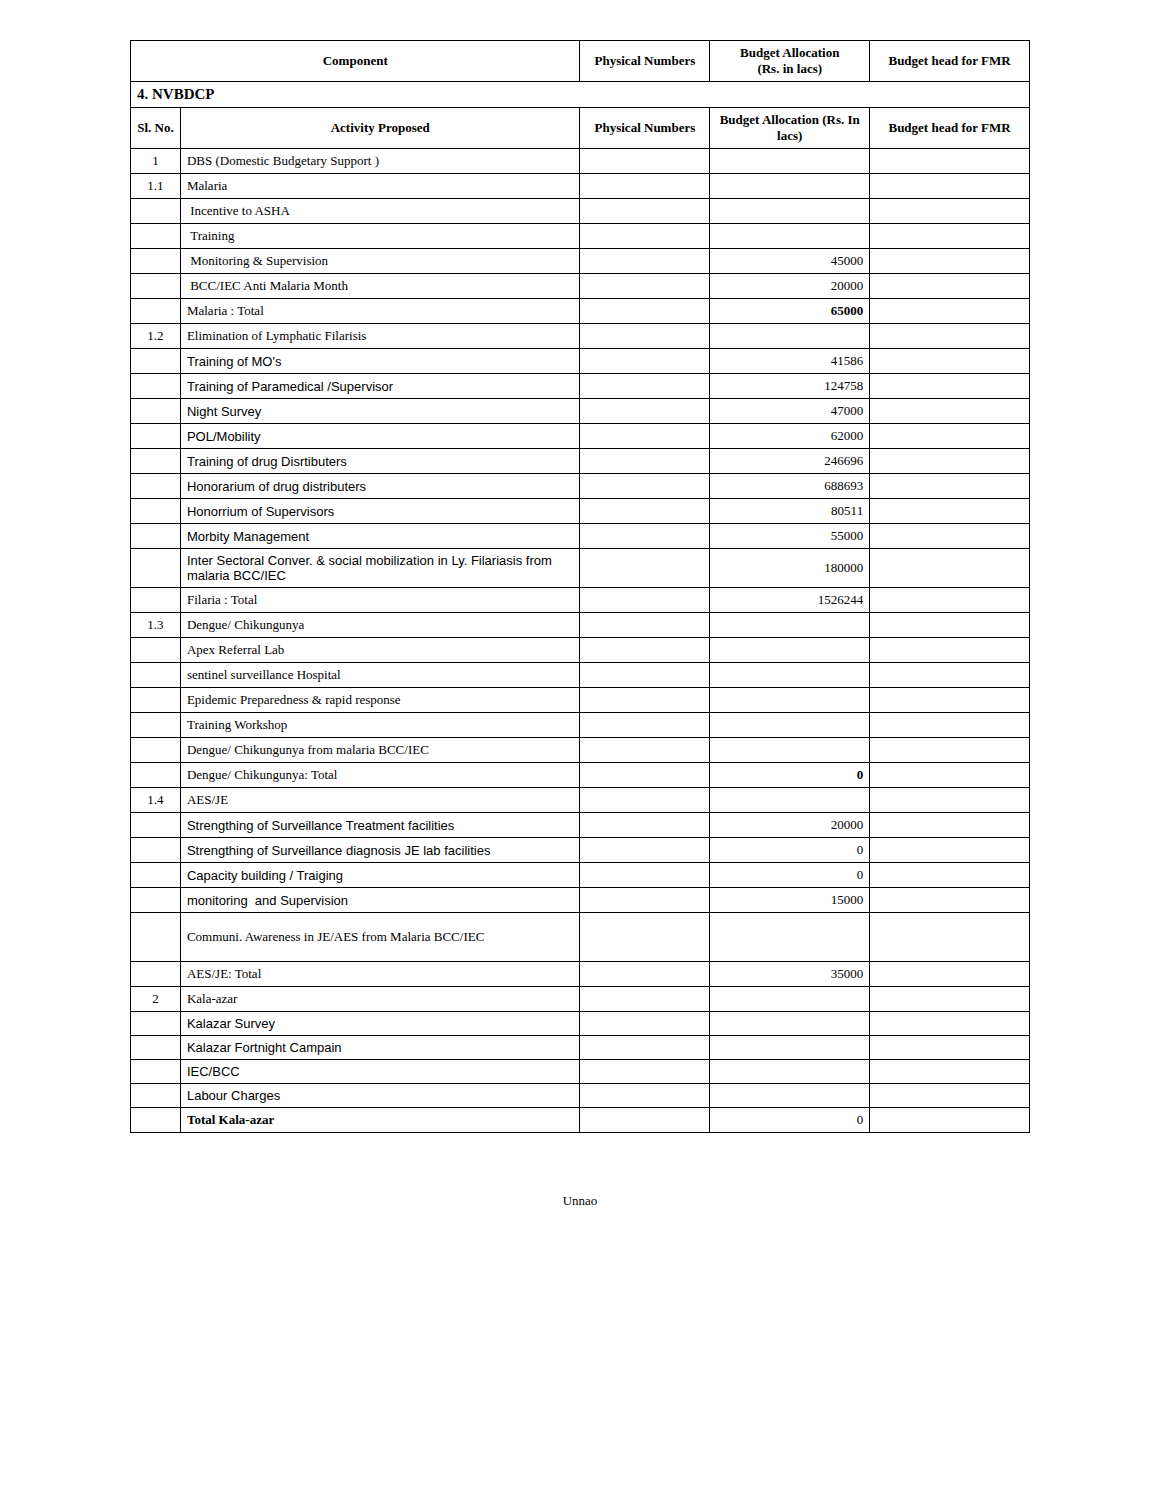| Component | Physical Numbers | Budget Allocation (Rs. in lacs) | Budget head for FMR |
| --- | --- | --- | --- |
| 4. NVBDCP |
| Sl. No. | Activity Proposed | Physical Numbers | Budget Allocation (Rs. In lacs) | Budget head for FMR |
| 1 | DBS (Domestic Budgetary Support ) | | | |
| 1.1 | Malaria | | | |
| | Incentive to ASHA | | | |
| | Training | | | |
| | Monitoring & Supervision | | 45000 | |
| | BCC/IEC Anti Malaria Month | | 20000 | |
| | Malaria : Total | | 65000 | |
| 1.2 | Elimination of Lymphatic Filarisis | | | |
| | Training of MO's | | 41586 | |
| | Training of Paramedical /Supervisor | | 124758 | |
| | Night Survey | | 47000 | |
| | POL/Mobility | | 62000 | |
| | Training of drug Disrtibuters | | 246696 | |
| | Honorarium of drug distributers | | 688693 | |
| | Honorrium of Supervisors | | 80511 | |
| | Morbity Management | | 55000 | |
| | Inter Sectoral Conver. & social mobilization in Ly. Filariasis from malaria BCC/IEC | | 180000 | |
| | Filaria : Total | | 1526244 | |
| 1.3 | Dengue/ Chikungunya | | | |
| | Apex Referral Lab | | | |
| | sentinel surveillance Hospital | | | |
| | Epidemic Preparedness & rapid response | | | |
| | Training Workshop | | | |
| | Dengue/ Chikungunya from malaria BCC/IEC | | | |
| | Dengue/ Chikungunya: Total | | 0 | |
| 1.4 | AES/JE | | | |
| | Strengthing of Surveillance Treatment facilities | | 20000 | |
| | Strengthing of Surveillance diagnosis JE lab facilities | | 0 | |
| | Capacity building / Traiging | | 0 | |
| | monitoring and Supervision | | 15000 | |
| | Communi. Awareness in JE/AES from Malaria BCC/IEC | | | |
| | AES/JE: Total | | 35000 | |
| 2 | Kala-azar | | | |
| | Kalazar Survey | | | |
| | Kalazar Fortnight Campain | | | |
| | IEC/BCC | | | |
| | Labour Charges | | | |
| | Total Kala-azar | | 0 | |
Unnao